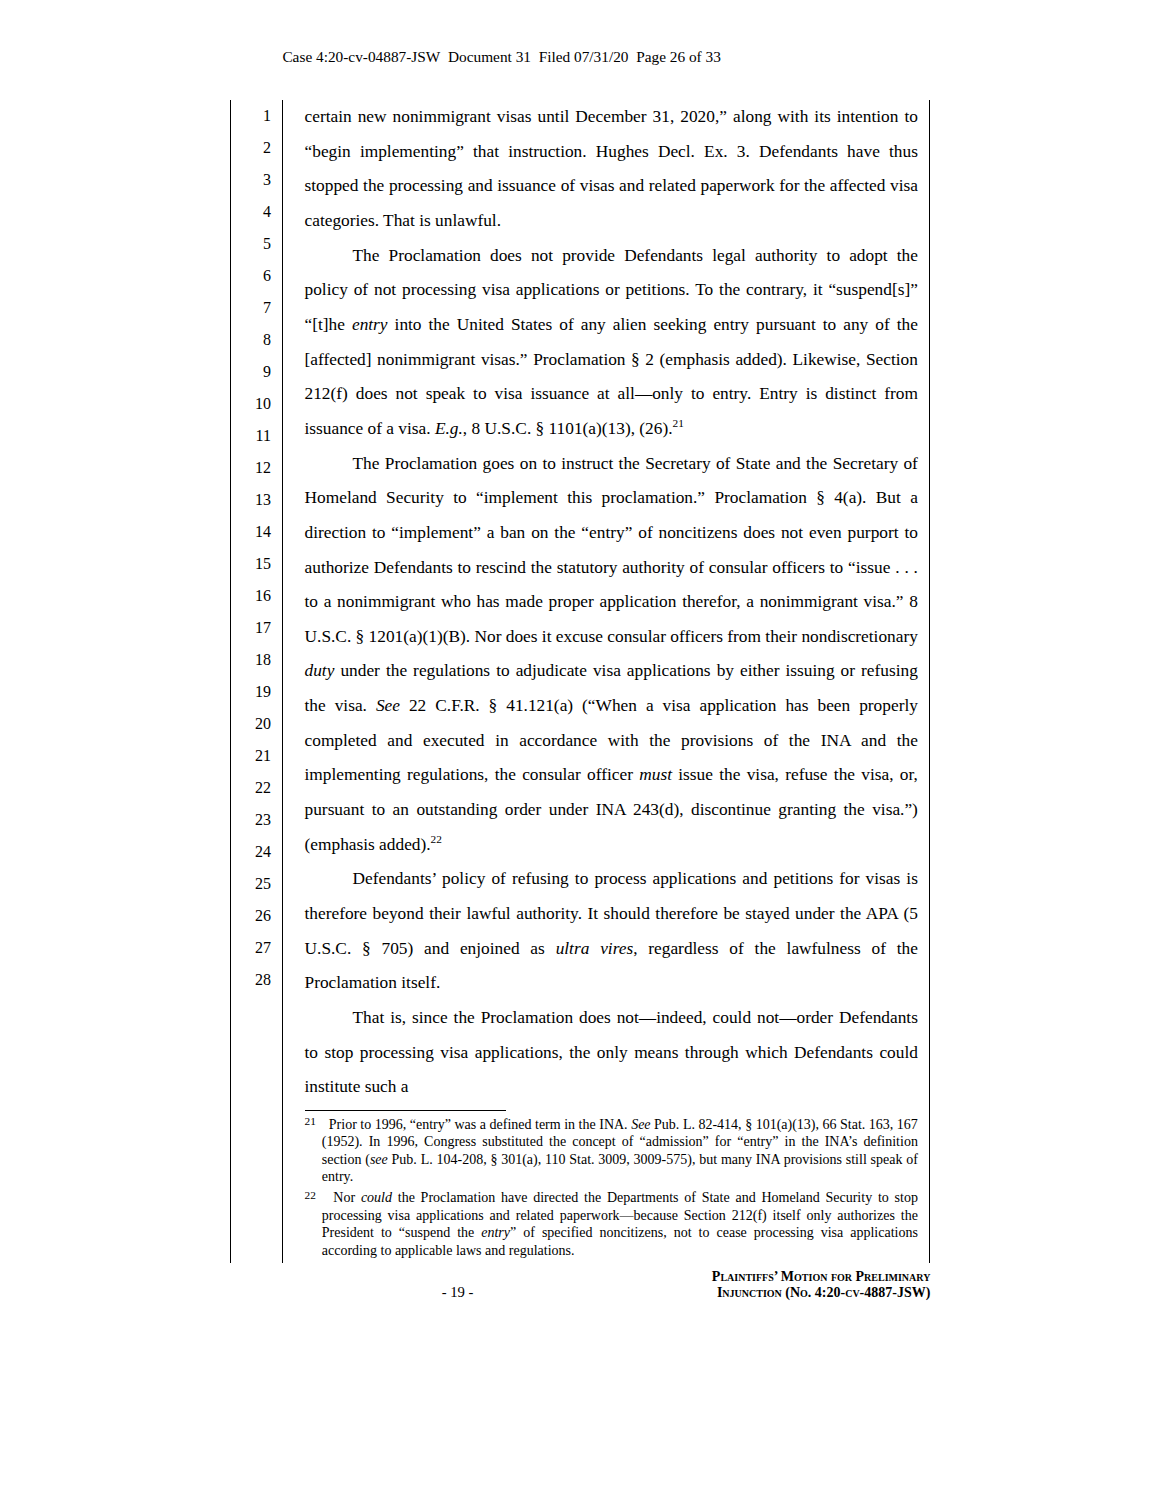Case 4:20-cv-04887-JSW Document 31 Filed 07/31/20 Page 26 of 33
1
2
3
4
5
6
7
8
9
10
11
12
13
14
15
16
17
18
19
20
21
22
23
24
25
26
27
28
certain new nonimmigrant visas until December 31, 2020,” along with its intention to “begin implementing” that instruction. Hughes Decl. Ex. 3. Defendants have thus stopped the processing and issuance of visas and related paperwork for the affected visa categories. That is unlawful.
The Proclamation does not provide Defendants legal authority to adopt the policy of not processing visa applications or petitions. To the contrary, it “suspend[s]” “[t]he entry into the United States of any alien seeking entry pursuant to any of the [affected] nonimmigrant visas.” Proclamation § 2 (emphasis added). Likewise, Section 212(f) does not speak to visa issuance at all—only to entry. Entry is distinct from issuance of a visa. E.g., 8 U.S.C. § 1101(a)(13), (26).21
The Proclamation goes on to instruct the Secretary of State and the Secretary of Homeland Security to “implement this proclamation.” Proclamation § 4(a). But a direction to “implement” a ban on the “entry” of noncitizens does not even purport to authorize Defendants to rescind the statutory authority of consular officers to “issue . . . to a nonimmigrant who has made proper application therefor, a nonimmigrant visa.” 8 U.S.C. § 1201(a)(1)(B). Nor does it excuse consular officers from their nondiscretionary duty under the regulations to adjudicate visa applications by either issuing or refusing the visa. See 22 C.F.R. § 41.121(a) (“When a visa application has been properly completed and executed in accordance with the provisions of the INA and the implementing regulations, the consular officer must issue the visa, refuse the visa, or, pursuant to an outstanding order under INA 243(d), discontinue granting the visa.”) (emphasis added).22
Defendants’ policy of refusing to process applications and petitions for visas is therefore beyond their lawful authority. It should therefore be stayed under the APA (5 U.S.C. § 705) and enjoined as ultra vires, regardless of the lawfulness of the Proclamation itself.
That is, since the Proclamation does not—indeed, could not—order Defendants to stop processing visa applications, the only means through which Defendants could institute such a
21 Prior to 1996, “entry” was a defined term in the INA. See Pub. L. 82-414, § 101(a)(13), 66 Stat. 163, 167 (1952). In 1996, Congress substituted the concept of “admission” for “entry” in the INA’s definition section (see Pub. L. 104-208, § 301(a), 110 Stat. 3009, 3009-575), but many INA provisions still speak of entry.
22 Nor could the Proclamation have directed the Departments of State and Homeland Security to stop processing visa applications and related paperwork—because Section 212(f) itself only authorizes the President to “suspend the entry” of specified noncitizens, not to cease processing visa applications according to applicable laws and regulations.
- 19 -
Plaintiffs’ Motion for Preliminary
Injunction (No. 4:20-cv-4887-JSW)